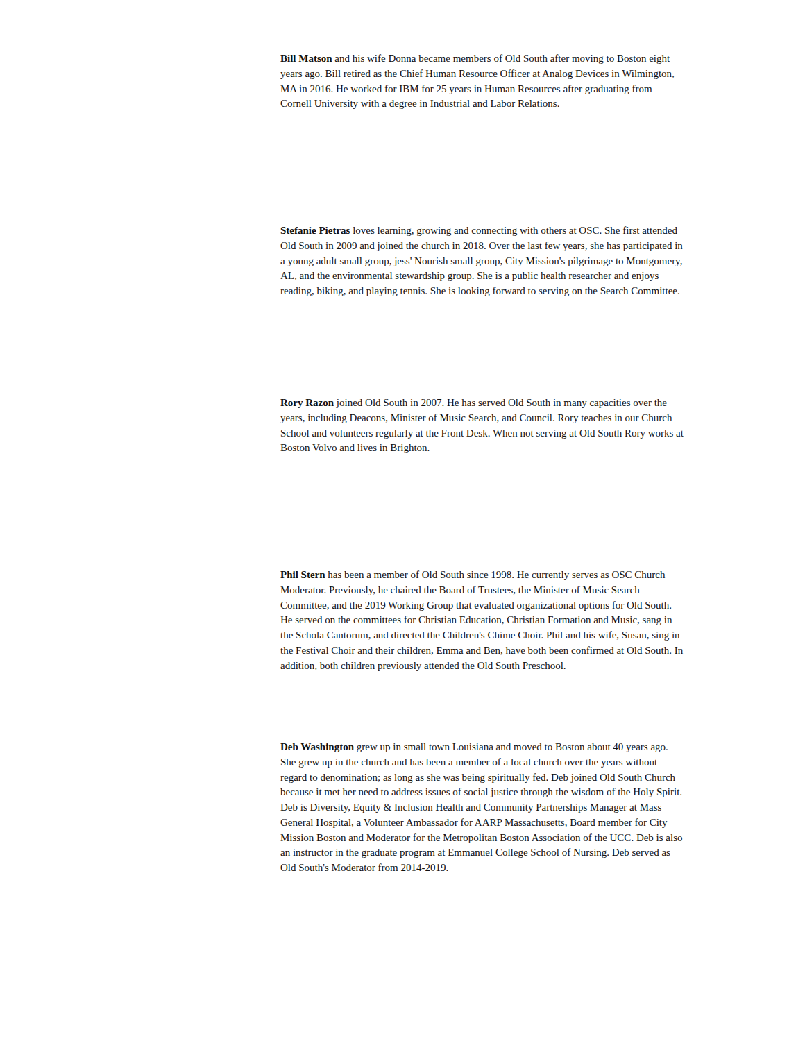Bill Matson and his wife Donna became members of Old South after moving to Boston eight years ago. Bill retired as the Chief Human Resource Officer at Analog Devices in Wilmington, MA in 2016. He worked for IBM for 25 years in Human Resources after graduating from Cornell University with a degree in Industrial and Labor Relations.
Stefanie Pietras loves learning, growing and connecting with others at OSC. She first attended Old South in 2009 and joined the church in 2018. Over the last few years, she has participated in a young adult small group, jess' Nourish small group, City Mission's pilgrimage to Montgomery, AL, and the environmental stewardship group. She is a public health researcher and enjoys reading, biking, and playing tennis. She is looking forward to serving on the Search Committee.
Rory Razon joined Old South in 2007. He has served Old South in many capacities over the years, including Deacons, Minister of Music Search, and Council. Rory teaches in our Church School and volunteers regularly at the Front Desk. When not serving at Old South Rory works at Boston Volvo and lives in Brighton.
Phil Stern has been a member of Old South since 1998. He currently serves as OSC Church Moderator. Previously, he chaired the Board of Trustees, the Minister of Music Search Committee, and the 2019 Working Group that evaluated organizational options for Old South. He served on the committees for Christian Education, Christian Formation and Music, sang in the Schola Cantorum, and directed the Children's Chime Choir. Phil and his wife, Susan, sing in the Festival Choir and their children, Emma and Ben, have both been confirmed at Old South. In addition, both children previously attended the Old South Preschool.
Deb Washington grew up in small town Louisiana and moved to Boston about 40 years ago. She grew up in the church and has been a member of a local church over the years without regard to denomination; as long as she was being spiritually fed. Deb joined Old South Church because it met her need to address issues of social justice through the wisdom of the Holy Spirit. Deb is Diversity, Equity & Inclusion Health and Community Partnerships Manager at Mass General Hospital, a Volunteer Ambassador for AARP Massachusetts, Board member for City Mission Boston and Moderator for the Metropolitan Boston Association of the UCC. Deb is also an instructor in the graduate program at Emmanuel College School of Nursing. Deb served as Old South's Moderator from 2014-2019.